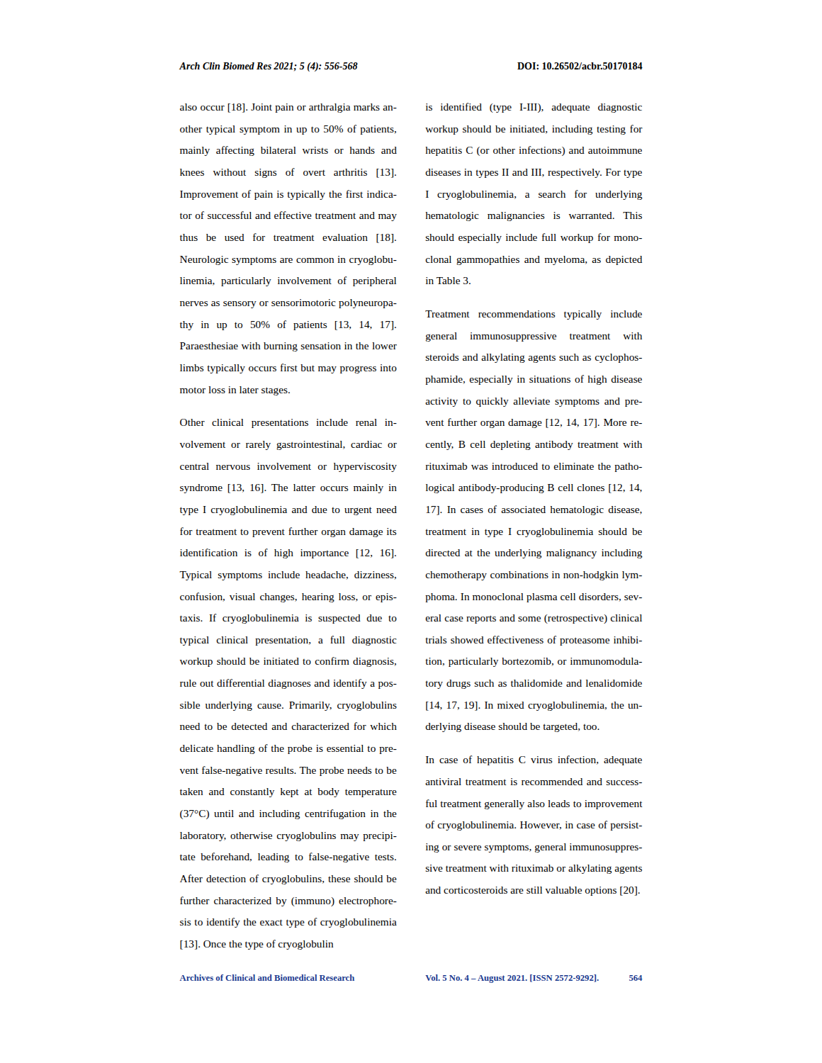Arch Clin Biomed Res 2021; 5 (4): 556-568
DOI: 10.26502/acbr.50170184
also occur [18]. Joint pain or arthralgia marks another typical symptom in up to 50% of patients, mainly affecting bilateral wrists or hands and knees without signs of overt arthritis [13]. Improvement of pain is typically the first indicator of successful and effective treatment and may thus be used for treatment evaluation [18]. Neurologic symptoms are common in cryoglobulinemia, particularly involvement of peripheral nerves as sensory or sensorimotoric polyneuropathy in up to 50% of patients [13, 14, 17]. Paraesthesiae with burning sensation in the lower limbs typically occurs first but may progress into motor loss in later stages.
Other clinical presentations include renal involvement or rarely gastrointestinal, cardiac or central nervous involvement or hyperviscosity syndrome [13, 16]. The latter occurs mainly in type I cryoglobulinemia and due to urgent need for treatment to prevent further organ damage its identification is of high importance [12, 16]. Typical symptoms include headache, dizziness, confusion, visual changes, hearing loss, or epistaxis. If cryoglobulinemia is suspected due to typical clinical presentation, a full diagnostic workup should be initiated to confirm diagnosis, rule out differential diagnoses and identify a possible underlying cause. Primarily, cryoglobulins need to be detected and characterized for which delicate handling of the probe is essential to prevent false-negative results. The probe needs to be taken and constantly kept at body temperature (37°C) until and including centrifugation in the laboratory, otherwise cryoglobulins may precipitate beforehand, leading to false-negative tests. After detection of cryoglobulins, these should be further characterized by (immuno) electrophoresis to identify the exact type of cryoglobulinemia [13]. Once the type of cryoglobulin
is identified (type I-III), adequate diagnostic workup should be initiated, including testing for hepatitis C (or other infections) and autoimmune diseases in types II and III, respectively. For type I cryoglobulinemia, a search for underlying hematologic malignancies is warranted. This should especially include full workup for monoclonal gammopathies and myeloma, as depicted in Table 3.
Treatment recommendations typically include general immunosuppressive treatment with steroids and alkylating agents such as cyclophosphamide, especially in situations of high disease activity to quickly alleviate symptoms and prevent further organ damage [12, 14, 17]. More recently, B cell depleting antibody treatment with rituximab was introduced to eliminate the pathological antibody-producing B cell clones [12, 14, 17]. In cases of associated hematologic disease, treatment in type I cryoglobulinemia should be directed at the underlying malignancy including chemotherapy combinations in non-hodgkin lymphoma. In monoclonal plasma cell disorders, several case reports and some (retrospective) clinical trials showed effectiveness of proteasome inhibition, particularly bortezomib, or immunomodulatory drugs such as thalidomide and lenalidomide [14, 17, 19]. In mixed cryoglobulinemia, the underlying disease should be targeted, too.
In case of hepatitis C virus infection, adequate antiviral treatment is recommended and successful treatment generally also leads to improvement of cryoglobulinemia. However, in case of persisting or severe symptoms, general immunosuppressive treatment with rituximab or alkylating agents and corticosteroids are still valuable options [20].
Archives of Clinical and Biomedical Research
Vol. 5 No. 4 – August 2021. [ISSN 2572-9292].
564